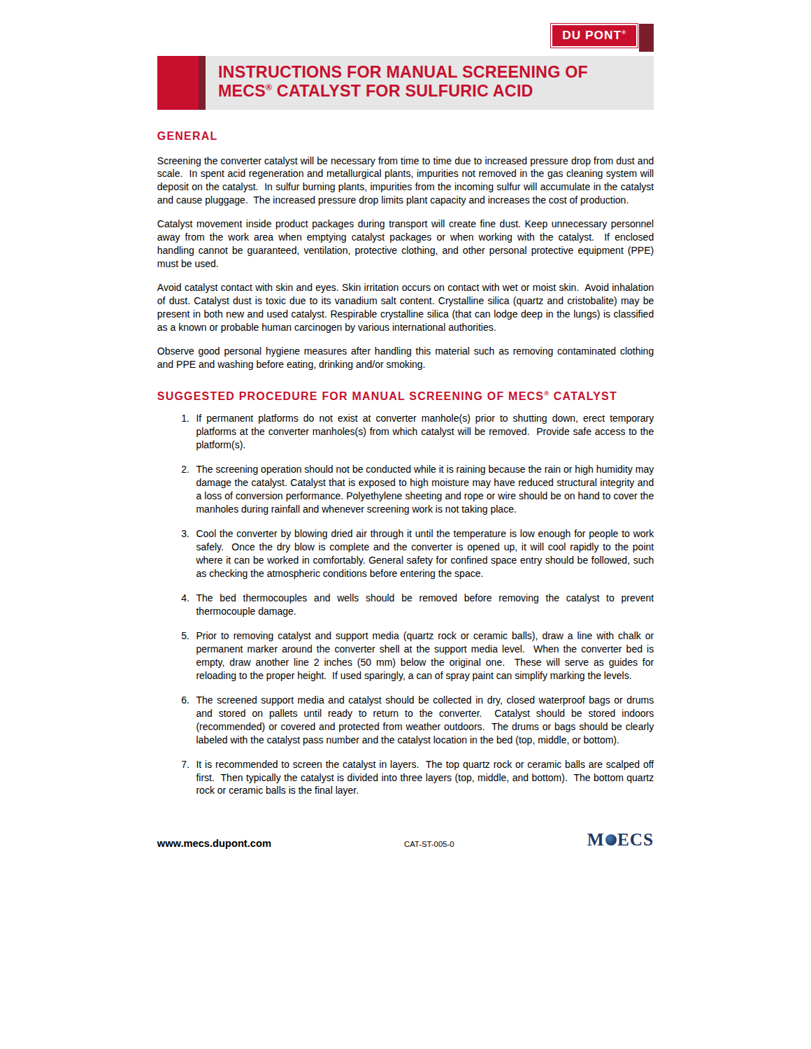DU PONT®
INSTRUCTIONS FOR MANUAL SCREENING OF
MECS® CATALYST FOR SULFURIC ACID
GENERAL
Screening the converter catalyst will be necessary from time to time due to increased pressure drop from dust and scale. In spent acid regeneration and metallurgical plants, impurities not removed in the gas cleaning system will deposit on the catalyst. In sulfur burning plants, impurities from the incoming sulfur will accumulate in the catalyst and cause pluggage. The increased pressure drop limits plant capacity and increases the cost of production.
Catalyst movement inside product packages during transport will create fine dust. Keep unnecessary personnel away from the work area when emptying catalyst packages or when working with the catalyst. If enclosed handling cannot be guaranteed, ventilation, protective clothing, and other personal protective equipment (PPE) must be used.
Avoid catalyst contact with skin and eyes. Skin irritation occurs on contact with wet or moist skin. Avoid inhalation of dust. Catalyst dust is toxic due to its vanadium salt content. Crystalline silica (quartz and cristobalite) may be present in both new and used catalyst. Respirable crystalline silica (that can lodge deep in the lungs) is classified as a known or probable human carcinogen by various international authorities.
Observe good personal hygiene measures after handling this material such as removing contaminated clothing and PPE and washing before eating, drinking and/or smoking.
SUGGESTED PROCEDURE FOR MANUAL SCREENING OF MECS® CATALYST
If permanent platforms do not exist at converter manhole(s) prior to shutting down, erect temporary platforms at the converter manholes(s) from which catalyst will be removed. Provide safe access to the platform(s).
The screening operation should not be conducted while it is raining because the rain or high humidity may damage the catalyst. Catalyst that is exposed to high moisture may have reduced structural integrity and a loss of conversion performance. Polyethylene sheeting and rope or wire should be on hand to cover the manholes during rainfall and whenever screening work is not taking place.
Cool the converter by blowing dried air through it until the temperature is low enough for people to work safely. Once the dry blow is complete and the converter is opened up, it will cool rapidly to the point where it can be worked in comfortably. General safety for confined space entry should be followed, such as checking the atmospheric conditions before entering the space.
The bed thermocouples and wells should be removed before removing the catalyst to prevent thermocouple damage.
Prior to removing catalyst and support media (quartz rock or ceramic balls), draw a line with chalk or permanent marker around the converter shell at the support media level. When the converter bed is empty, draw another line 2 inches (50 mm) below the original one. These will serve as guides for reloading to the proper height. If used sparingly, a can of spray paint can simplify marking the levels.
The screened support media and catalyst should be collected in dry, closed waterproof bags or drums and stored on pallets until ready to return to the converter. Catalyst should be stored indoors (recommended) or covered and protected from weather outdoors. The drums or bags should be clearly labeled with the catalyst pass number and the catalyst location in the bed (top, middle, or bottom).
It is recommended to screen the catalyst in layers. The top quartz rock or ceramic balls are scalped off first. Then typically the catalyst is divided into three layers (top, middle, and bottom). The bottom quartz rock or ceramic balls is the final layer.
www.mecs.dupont.com
CAT-ST-005-0
M ECS